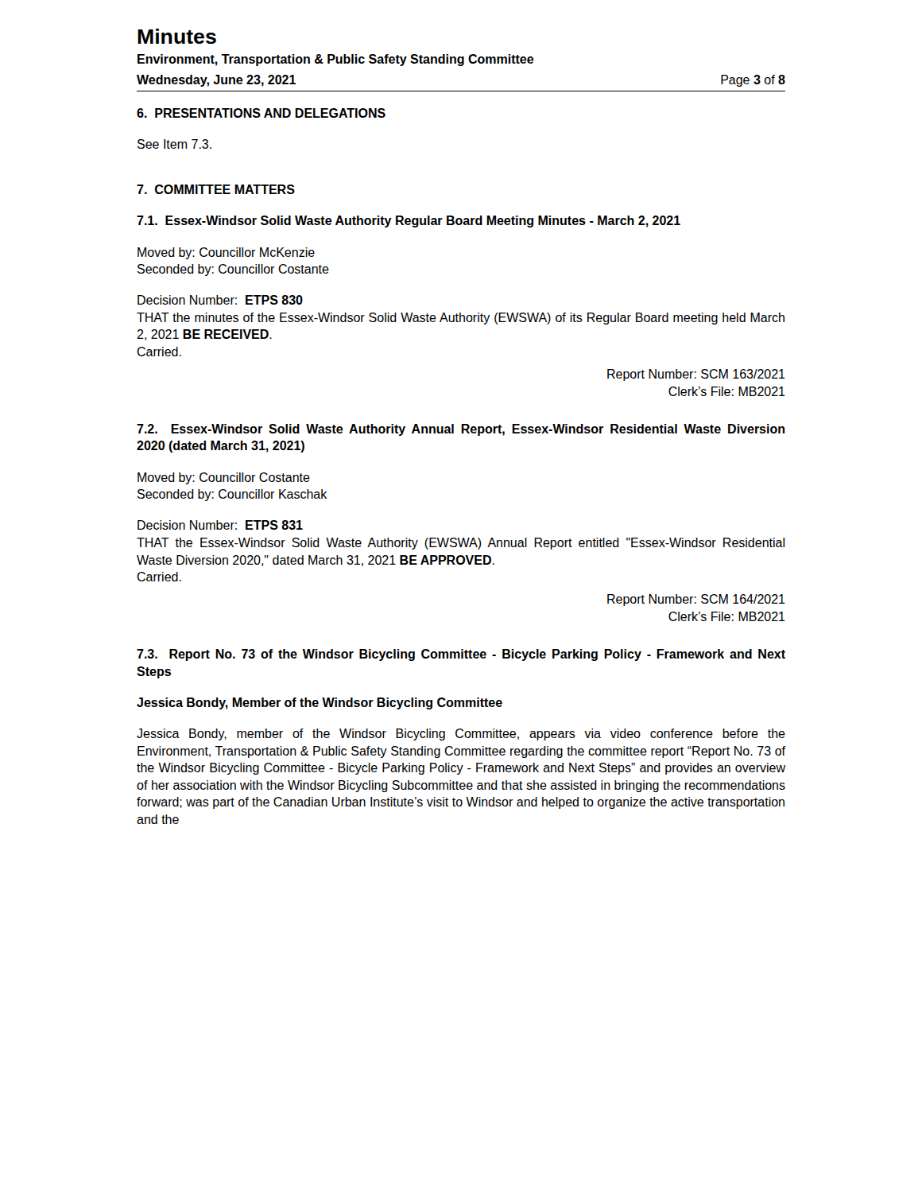Minutes
Environment, Transportation & Public Safety Standing Committee
Wednesday, June 23, 2021 Page 3 of 8
6. PRESENTATIONS AND DELEGATIONS
See Item 7.3.
7. COMMITTEE MATTERS
7.1. Essex-Windsor Solid Waste Authority Regular Board Meeting Minutes - March 2, 2021
Moved by: Councillor McKenzie
Seconded by: Councillor Costante
Decision Number: ETPS 830
THAT the minutes of the Essex-Windsor Solid Waste Authority (EWSWA) of its Regular Board meeting held March 2, 2021 BE RECEIVED.
Carried.
Report Number: SCM 163/2021
Clerk’s File: MB2021
7.2. Essex-Windsor Solid Waste Authority Annual Report, Essex-Windsor Residential Waste Diversion 2020 (dated March 31, 2021)
Moved by: Councillor Costante
Seconded by: Councillor Kaschak
Decision Number: ETPS 831
THAT the Essex-Windsor Solid Waste Authority (EWSWA) Annual Report entitled "Essex-Windsor Residential Waste Diversion 2020," dated March 31, 2021 BE APPROVED.
Carried.
Report Number: SCM 164/2021
Clerk’s File: MB2021
7.3. Report No. 73 of the Windsor Bicycling Committee - Bicycle Parking Policy - Framework and Next Steps
Jessica Bondy, Member of the Windsor Bicycling Committee
Jessica Bondy, member of the Windsor Bicycling Committee, appears via video conference before the Environment, Transportation & Public Safety Standing Committee regarding the committee report “Report No. 73 of the Windsor Bicycling Committee - Bicycle Parking Policy - Framework and Next Steps” and provides an overview of her association with the Windsor Bicycling Subcommittee and that she assisted in bringing the recommendations forward; was part of the Canadian Urban Institute’s visit to Windsor and helped to organize the active transportation and the